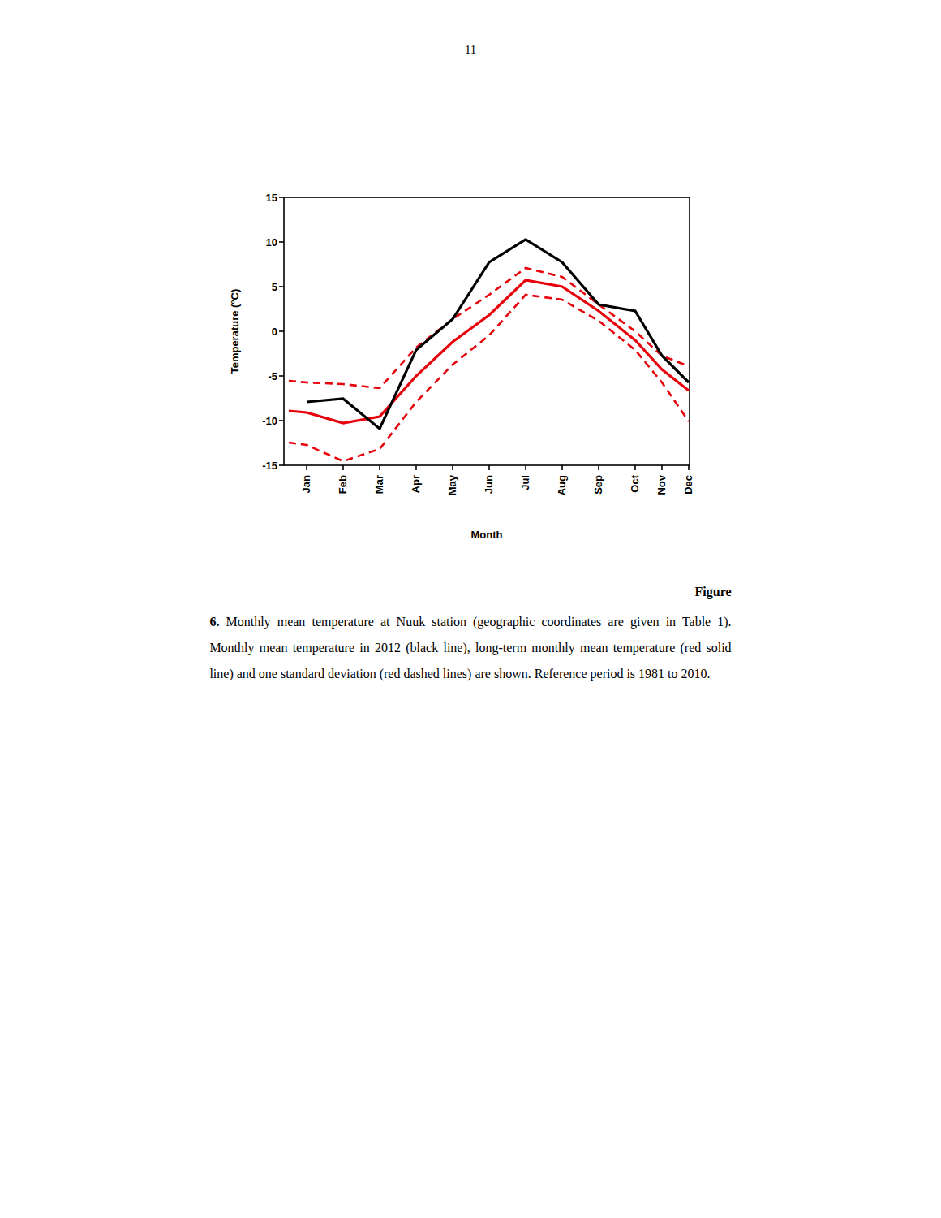11
15 10 5 0 -5 -10 -15 Temperature (°C) Jan Feb Mar Apr May Jun Jul Aug Sep Oct Nov Dec Month
Figure
6. Monthly mean temperature at Nuuk station (geographic coordinates are given in Table 1). Monthly mean temperature in 2012 (black line), long-term monthly mean temperature (red solid line) and one standard deviation (red dashed lines) are shown. Reference period is 1981 to 2010.